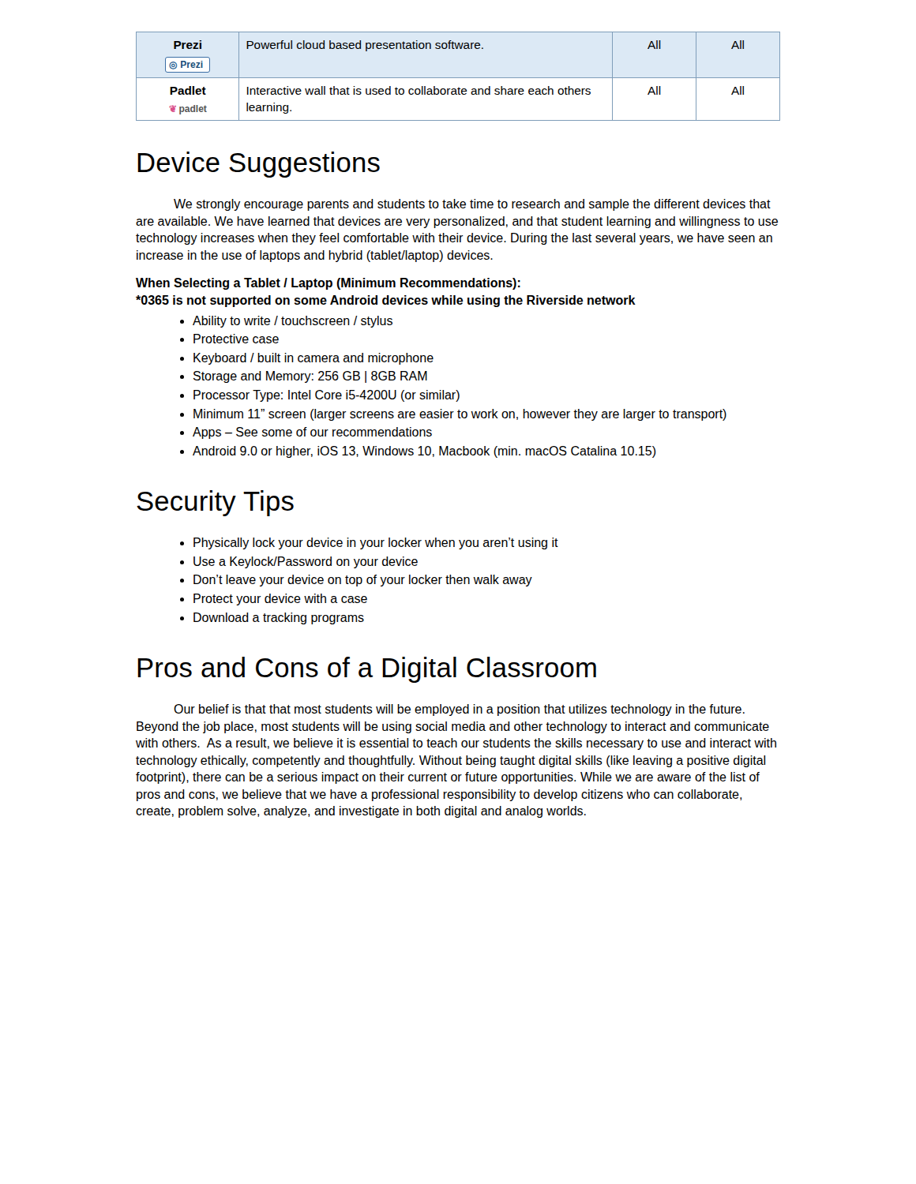| Prezi Prezi | Powerful cloud based presentation software. | All | All |
| Padlet padlet | Interactive wall that is used to collaborate and share each others learning. | All | All |
Device Suggestions
We strongly encourage parents and students to take time to research and sample the different devices that are available. We have learned that devices are very personalized, and that student learning and willingness to use technology increases when they feel comfortable with their device. During the last several years, we have seen an increase in the use of laptops and hybrid (tablet/laptop) devices.
When Selecting a Tablet / Laptop (Minimum Recommendations):
*0365 is not supported on some Android devices while using the Riverside network
Ability to write / touchscreen / stylus
Protective case
Keyboard / built in camera and microphone
Storage and Memory: 256 GB | 8GB RAM
Processor Type: Intel Core i5-4200U (or similar)
Minimum 11” screen (larger screens are easier to work on, however they are larger to transport)
Apps – See some of our recommendations
Android 9.0 or higher, iOS 13, Windows 10, Macbook (min. macOS Catalina 10.15)
Security Tips
Physically lock your device in your locker when you aren’t using it
Use a Keylock/Password on your device
Don’t leave your device on top of your locker then walk away
Protect your device with a case
Download a tracking programs
Pros and Cons of a Digital Classroom
Our belief is that that most students will be employed in a position that utilizes technology in the future. Beyond the job place, most students will be using social media and other technology to interact and communicate with others. As a result, we believe it is essential to teach our students the skills necessary to use and interact with technology ethically, competently and thoughtfully. Without being taught digital skills (like leaving a positive digital footprint), there can be a serious impact on their current or future opportunities. While we are aware of the list of pros and cons, we believe that we have a professional responsibility to develop citizens who can collaborate, create, problem solve, analyze, and investigate in both digital and analog worlds.